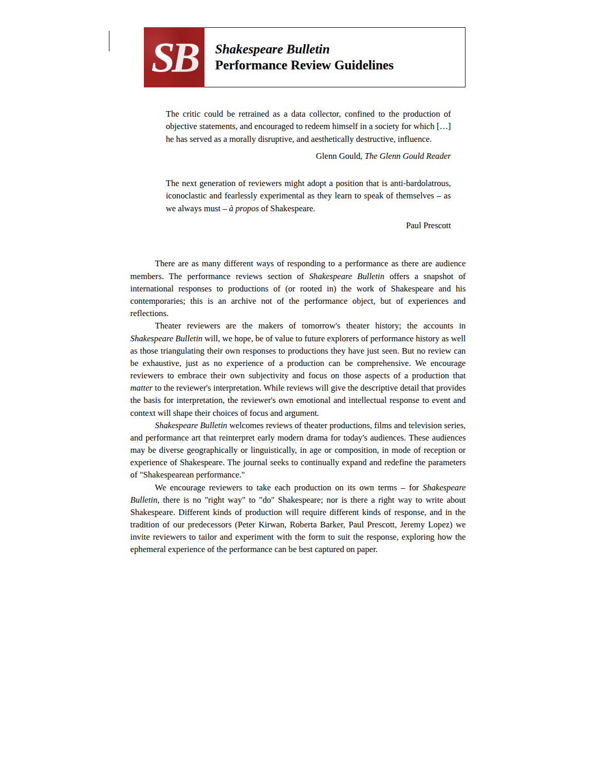SB
Shakespeare Bulletin
Performance Review Guidelines
The critic could be retrained as a data collector, confined to the production of objective statements, and encouraged to redeem himself in a society for which […] he has served as a morally disruptive, and aesthetically destructive, influence.
Glenn Gould, The Glenn Gould Reader
The next generation of reviewers might adopt a position that is anti-bardolatrous, iconoclastic and fearlessly experimental as they learn to speak of themselves – as we always must – à propos of Shakespeare.
Paul Prescott
There are as many different ways of responding to a performance as there are audience members. The performance reviews section of Shakespeare Bulletin offers a snapshot of international responses to productions of (or rooted in) the work of Shakespeare and his contemporaries; this is an archive not of the performance object, but of experiences and reflections.
Theater reviewers are the makers of tomorrow's theater history; the accounts in Shakespeare Bulletin will, we hope, be of value to future explorers of performance history as well as those triangulating their own responses to productions they have just seen. But no review can be exhaustive, just as no experience of a production can be comprehensive. We encourage reviewers to embrace their own subjectivity and focus on those aspects of a production that matter to the reviewer's interpretation. While reviews will give the descriptive detail that provides the basis for interpretation, the reviewer's own emotional and intellectual response to event and context will shape their choices of focus and argument.
Shakespeare Bulletin welcomes reviews of theater productions, films and television series, and performance art that reinterpret early modern drama for today's audiences. These audiences may be diverse geographically or linguistically, in age or composition, in mode of reception or experience of Shakespeare. The journal seeks to continually expand and redefine the parameters of "Shakespearean performance."
We encourage reviewers to take each production on its own terms – for Shakespeare Bulletin, there is no "right way" to "do" Shakespeare; nor is there a right way to write about Shakespeare. Different kinds of production will require different kinds of response, and in the tradition of our predecessors (Peter Kirwan, Roberta Barker, Paul Prescott, Jeremy Lopez) we invite reviewers to tailor and experiment with the form to suit the response, exploring how the ephemeral experience of the performance can be best captured on paper.